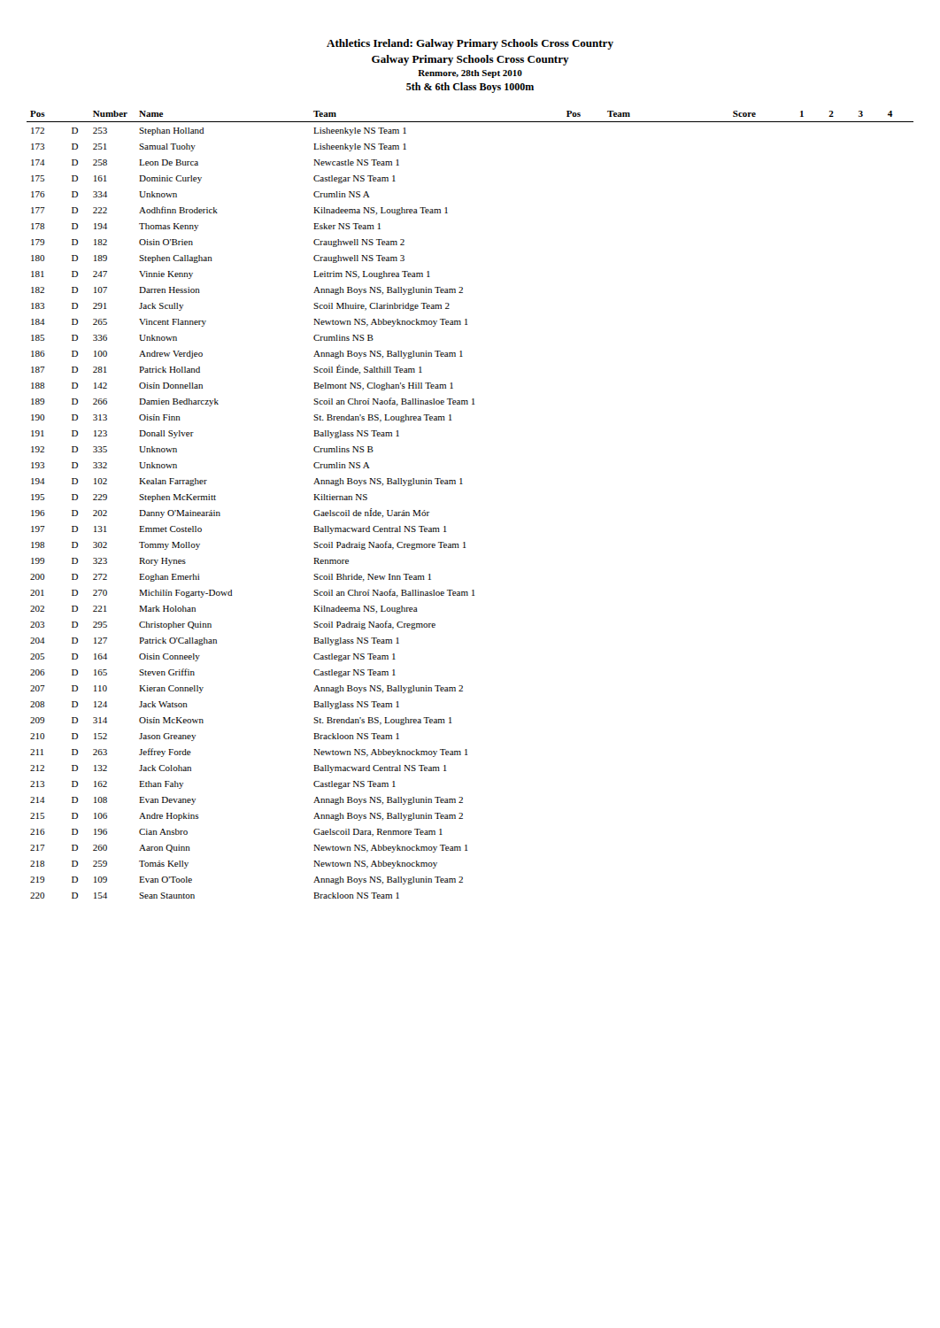Athletics Ireland: Galway Primary Schools Cross Country
Galway Primary Schools Cross Country
Renmore, 28th Sept 2010
5th & 6th Class Boys 1000m
| Pos | | Number | Name | Team | Pos | Team | Score | 1 | 2 | 3 | 4 |
| --- | --- | --- | --- | --- | --- | --- | --- | --- | --- | --- | --- |
| 172 | D | 253 | Stephan Holland | Lisheenkyle NS Team 1 | | | | | | | |
| 173 | D | 251 | Samual Tuohy | Lisheenkyle NS Team 1 | | | | | | | |
| 174 | D | 258 | Leon De Burca | Newcastle NS Team 1 | | | | | | | |
| 175 | D | 161 | Dominic Curley | Castlegar NS Team 1 | | | | | | | |
| 176 | D | 334 | Unknown | Crumlin NS A | | | | | | | |
| 177 | D | 222 | Aodhfinn Broderick | Kilnadeema NS, Loughrea Team 1 | | | | | | | |
| 178 | D | 194 | Thomas Kenny | Esker NS Team 1 | | | | | | | |
| 179 | D | 182 | Oisin O'Brien | Craughwell NS Team 2 | | | | | | | |
| 180 | D | 189 | Stephen Callaghan | Craughwell NS Team 3 | | | | | | | |
| 181 | D | 247 | Vinnie Kenny | Leitrim NS, Loughrea Team 1 | | | | | | | |
| 182 | D | 107 | Darren Hession | Annagh Boys NS, Ballyglunin Team 2 | | | | | | | |
| 183 | D | 291 | Jack Scully | Scoil Mhuire, Clarinbridge Team 2 | | | | | | | |
| 184 | D | 265 | Vincent Flannery | Newtown NS, Abbeyknockmoy Team 1 | | | | | | | |
| 185 | D | 336 | Unknown | Crumlins NS B | | | | | | | |
| 186 | D | 100 | Andrew Verdjeo | Annagh Boys NS, Ballyglunin Team 1 | | | | | | | |
| 187 | D | 281 | Patrick Holland | Scoil Éinde, Salthill Team 1 | | | | | | | |
| 188 | D | 142 | Oisín Donnellan | Belmont NS, Cloghan's Hill Team 1 | | | | | | | |
| 189 | D | 266 | Damien Bedharczyk | Scoil an Chroí Naofa, Ballinasloe Team 1 | | | | | | | |
| 190 | D | 313 | Oisín Finn | St. Brendan's BS, Loughrea Team 1 | | | | | | | |
| 191 | D | 123 | Donall Sylver | Ballyglass NS Team 1 | | | | | | | |
| 192 | D | 335 | Unknown | Crumlins NS B | | | | | | | |
| 193 | D | 332 | Unknown | Crumlin NS A | | | | | | | |
| 194 | D | 102 | Kealan Farragher | Annagh Boys NS, Ballyglunin Team 1 | | | | | | | |
| 195 | D | 229 | Stephen McKermitt | Kiltiernan NS | | | | | | | |
| 196 | D | 202 | Danny O'Mainearáin | Gaelscoil de nÍde, Uarán Mór | | | | | | | |
| 197 | D | 131 | Emmet Costello | Ballymacward Central NS Team 1 | | | | | | | |
| 198 | D | 302 | Tommy Molloy | Scoil Padraig Naofa, Cregmore Team 1 | | | | | | | |
| 199 | D | 323 | Rory Hynes | Renmore | | | | | | | |
| 200 | D | 272 | Eoghan Emerhi | Scoil Bhride, New Inn Team 1 | | | | | | | |
| 201 | D | 270 | Michilín Fogarty-Dowd | Scoil an Chroí Naofa, Ballinasloe Team 1 | | | | | | | |
| 202 | D | 221 | Mark Holohan | Kilnadeema NS, Loughrea | | | | | | | |
| 203 | D | 295 | Christopher Quinn | Scoil Padraig Naofa, Cregmore | | | | | | | |
| 204 | D | 127 | Patrick O'Callaghan | Ballyglass NS Team 1 | | | | | | | |
| 205 | D | 164 | Oisin Conneely | Castlegar NS Team 1 | | | | | | | |
| 206 | D | 165 | Steven Griffin | Castlegar NS Team 1 | | | | | | | |
| 207 | D | 110 | Kieran Connelly | Annagh Boys NS, Ballyglunin Team 2 | | | | | | | |
| 208 | D | 124 | Jack Watson | Ballyglass NS Team 1 | | | | | | | |
| 209 | D | 314 | Oisín McKeown | St. Brendan's BS, Loughrea Team 1 | | | | | | | |
| 210 | D | 152 | Jason Greaney | Brackloon NS Team 1 | | | | | | | |
| 211 | D | 263 | Jeffrey Forde | Newtown NS, Abbeyknockmoy Team 1 | | | | | | | |
| 212 | D | 132 | Jack Colohan | Ballymacward Central NS Team 1 | | | | | | | |
| 213 | D | 162 | Ethan Fahy | Castlegar NS Team 1 | | | | | | | |
| 214 | D | 108 | Evan Devaney | Annagh Boys NS, Ballyglunin Team 2 | | | | | | | |
| 215 | D | 106 | Andre Hopkins | Annagh Boys NS, Ballyglunin Team 2 | | | | | | | |
| 216 | D | 196 | Cian Ansbro | Gaelscoil Dara, Renmore Team 1 | | | | | | | |
| 217 | D | 260 | Aaron Quinn | Newtown NS, Abbeyknockmoy Team 1 | | | | | | | |
| 218 | D | 259 | Tomás Kelly | Newtown NS, Abbeyknockmoy | | | | | | | |
| 219 | D | 109 | Evan O'Toole | Annagh Boys NS, Ballyglunin Team 2 | | | | | | | |
| 220 | D | 154 | Sean Staunton | Brackloon NS Team 1 | | | | | | | |